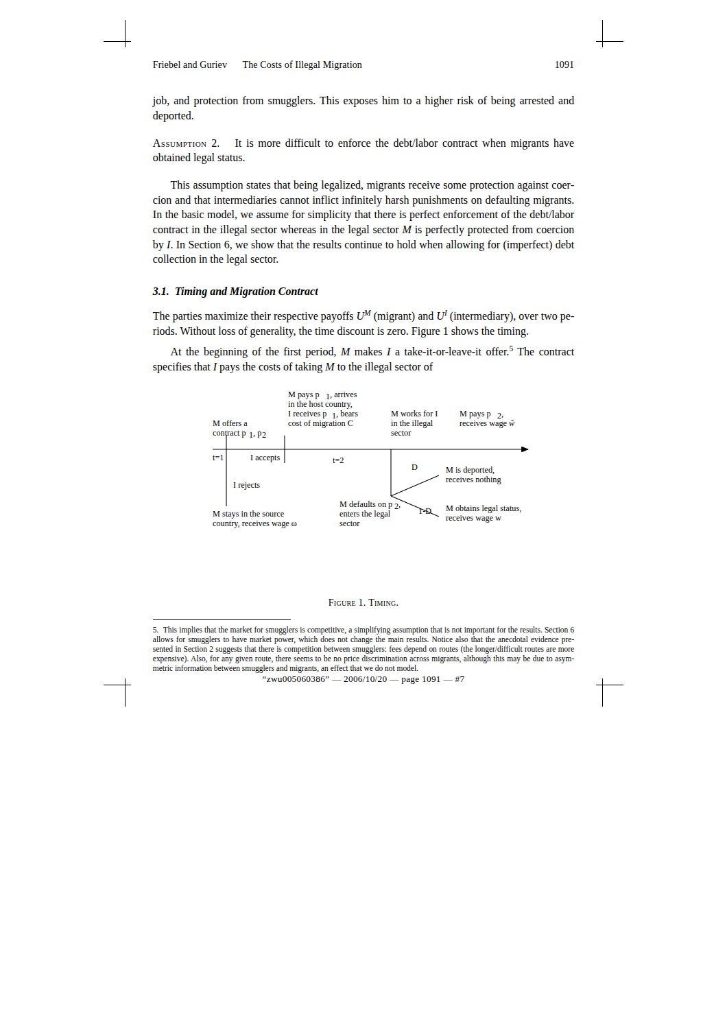Friebel and Guriev The Costs of Illegal Migration 1091
job, and protection from smugglers. This exposes him to a higher risk of being arrested and deported.
Assumption 2. It is more difficult to enforce the debt/labor contract when migrants have obtained legal status.
This assumption states that being legalized, migrants receive some protection against coercion and that intermediaries cannot inflict infinitely harsh punishments on defaulting migrants. In the basic model, we assume for simplicity that there is perfect enforcement of the debt/labor contract in the illegal sector whereas in the legal sector M is perfectly protected from coercion by I. In Section 6, we show that the results continue to hold when allowing for (imperfect) debt collection in the legal sector.
3.1. Timing and Migration Contract
The parties maximize their respective payoffs UM (migrant) and UI (intermediary), over two periods. Without loss of generality, the time discount is zero. Figure 1 shows the timing.
At the beginning of the first period, M makes I a take-it-or-leave-it offer.5 The contract specifies that I pays the costs of taking M to the illegal sector of
M pays p 1 , arrives in the host country, I receives p 1 , bears cost of migration C M works for I in the illegal sector M pays p 2 , receives wage w̃ M offers a contract p 1 , p 2 t=1 I accepts t=2 I rejects M stays in the source country, receives wage ω D M is deported, receives nothing 1-D M obtains legal status, receives wage w M defaults on p 2 , enters the legal sector
Figure 1. Timing.
5. This implies that the market for smugglers is competitive, a simplifying assumption that is not important for the results. Section 6 allows for smugglers to have market power, which does not change the main results. Notice also that the anecdotal evidence presented in Section 2 suggests that there is competition between smugglers: fees depend on routes (the longer/difficult routes are more expensive). Also, for any given route, there seems to be no price discrimination across migrants, although this may be due to asymmetric information between smugglers and migrants, an effect that we do not model.
“zwu005060386” — 2006/10/20 — page 1091 — #7